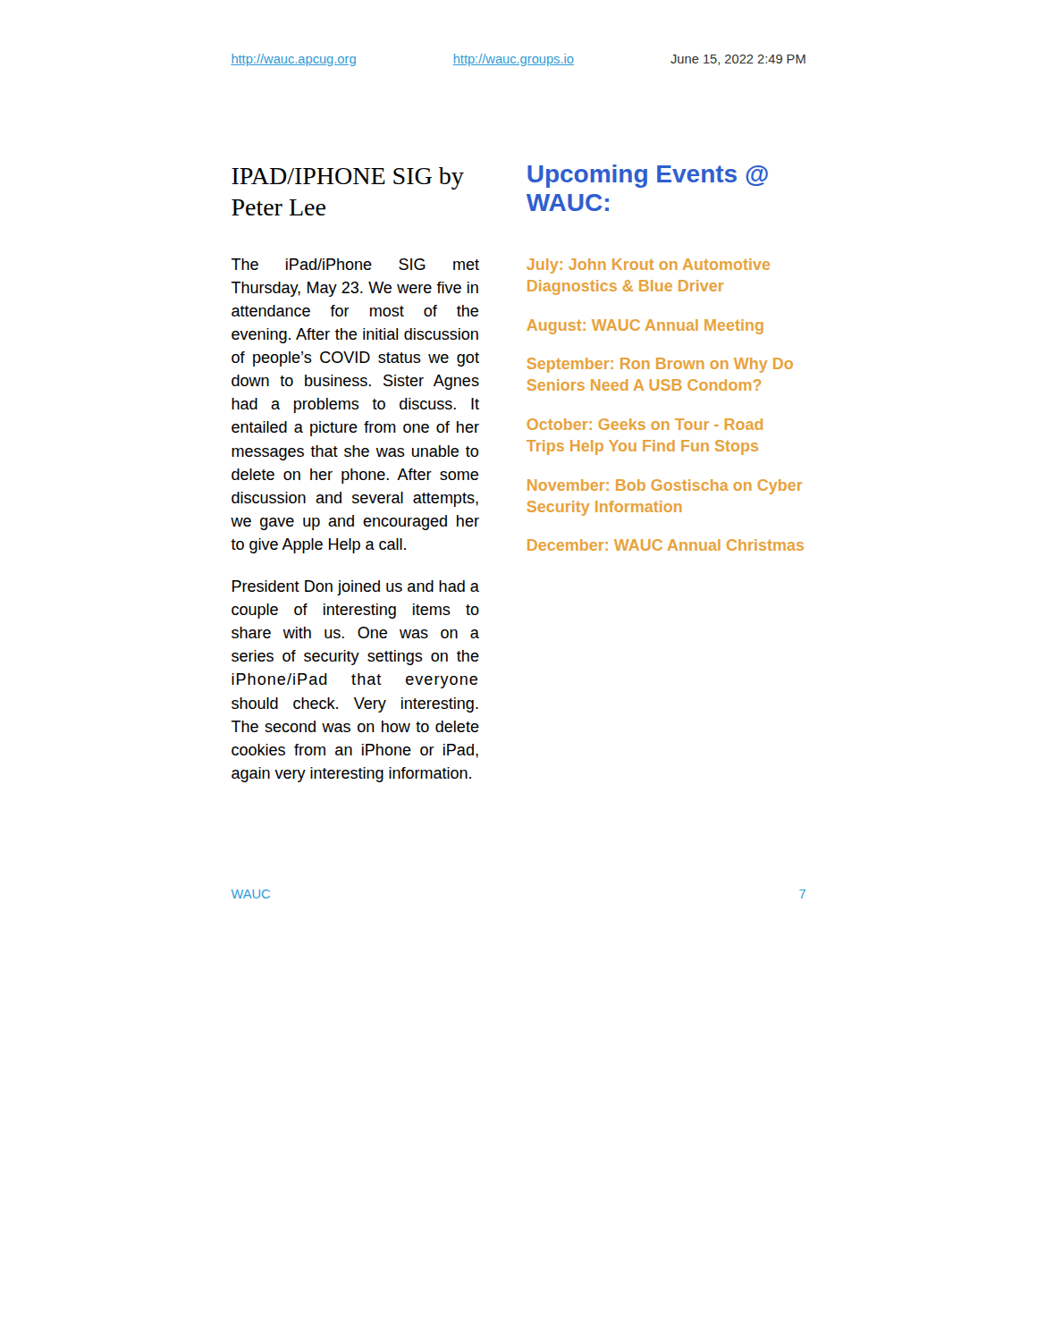http://wauc.apcug.org http://wauc.groups.io June 15, 2022 2:49 PM
IPAD/IPHONE SIG by Peter Lee
The iPad/iPhone SIG met Thursday, May 23. We were five in attendance for most of the evening. After the initial discussion of people’s COVID status we got down to business. Sister Agnes had a problems to discuss. It entailed a picture from one of her messages that she was unable to delete on her phone. After some discussion and several attempts, we gave up and encouraged her to give Apple Help a call.
President Don joined us and had a couple of interesting items to share with us. One was on a series of security settings on the iPhone/iPad that everyone should check. Very interesting. The second was on how to delete cookies from an iPhone or iPad, again very interesting information.
Upcoming Events @ WAUC:
July: John Krout on Automotive Diagnostics & Blue Driver
August: WAUC Annual Meeting
September: Ron Brown on Why Do Seniors Need A USB Condom?
October: Geeks on Tour - Road Trips Help You Find Fun Stops
November: Bob Gostischa on Cyber Security Information
December: WAUC Annual Christmas
WAUC 7